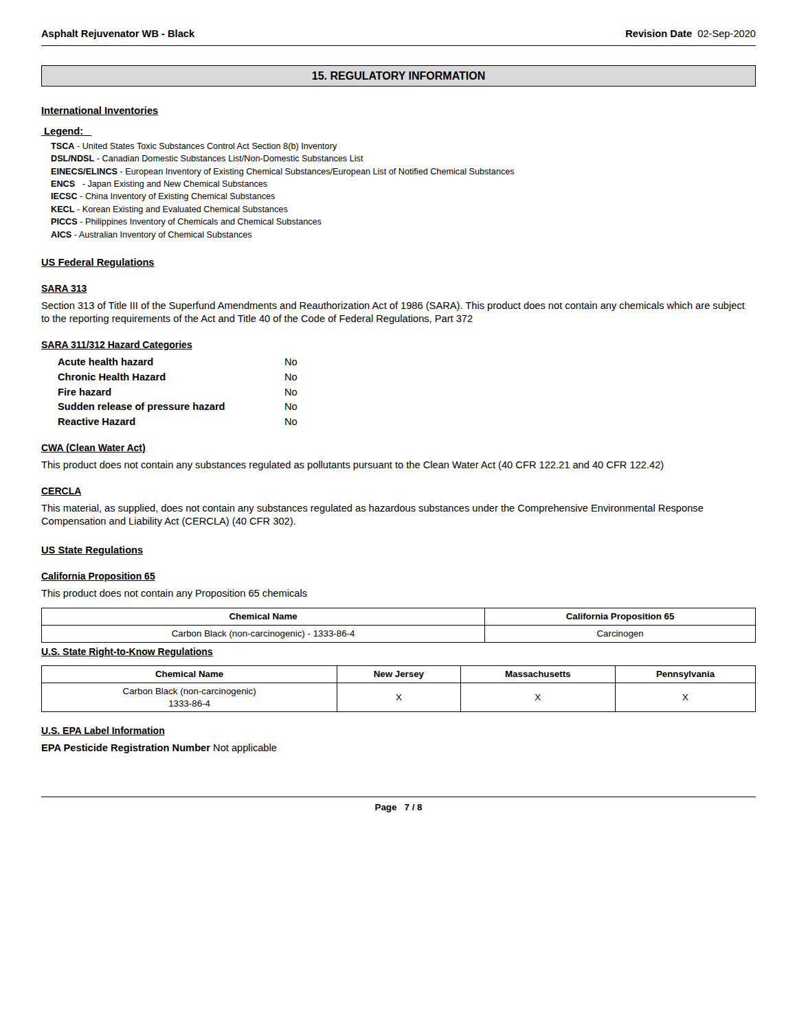Asphalt Rejuvenator WB - Black
Revision Date 02-Sep-2020
15. REGULATORY INFORMATION
International Inventories
Legend:
TSCA - United States Toxic Substances Control Act Section 8(b) Inventory
DSL/NDSL - Canadian Domestic Substances List/Non-Domestic Substances List
EINECS/ELINCS - European Inventory of Existing Chemical Substances/European List of Notified Chemical Substances
ENCS - Japan Existing and New Chemical Substances
IECSC - China Inventory of Existing Chemical Substances
KECL - Korean Existing and Evaluated Chemical Substances
PICCS - Philippines Inventory of Chemicals and Chemical Substances
AICS - Australian Inventory of Chemical Substances
US Federal Regulations
SARA 313
Section 313 of Title III of the Superfund Amendments and Reauthorization Act of 1986 (SARA). This product does not contain any chemicals which are subject to the reporting requirements of the Act and Title 40 of the Code of Federal Regulations, Part 372
SARA 311/312 Hazard Categories
Acute health hazard No
Chronic Health Hazard No
Fire hazard No
Sudden release of pressure hazard No
Reactive Hazard No
CWA (Clean Water Act)
This product does not contain any substances regulated as pollutants pursuant to the Clean Water Act (40 CFR 122.21 and 40 CFR 122.42)
CERCLA
This material, as supplied, does not contain any substances regulated as hazardous substances under the Comprehensive Environmental Response Compensation and Liability Act (CERCLA) (40 CFR 302).
US State Regulations
California Proposition 65
This product does not contain any Proposition 65 chemicals
| Chemical Name | California Proposition 65 |
| --- | --- |
| Carbon Black (non-carcinogenic) - 1333-86-4 | Carcinogen |
U.S. State Right-to-Know Regulations
| Chemical Name | New Jersey | Massachusetts | Pennsylvania |
| --- | --- | --- | --- |
| Carbon Black (non-carcinogenic) 1333-86-4 | X | X | X |
U.S. EPA Label Information
EPA Pesticide Registration Number Not applicable
Page 7 / 8